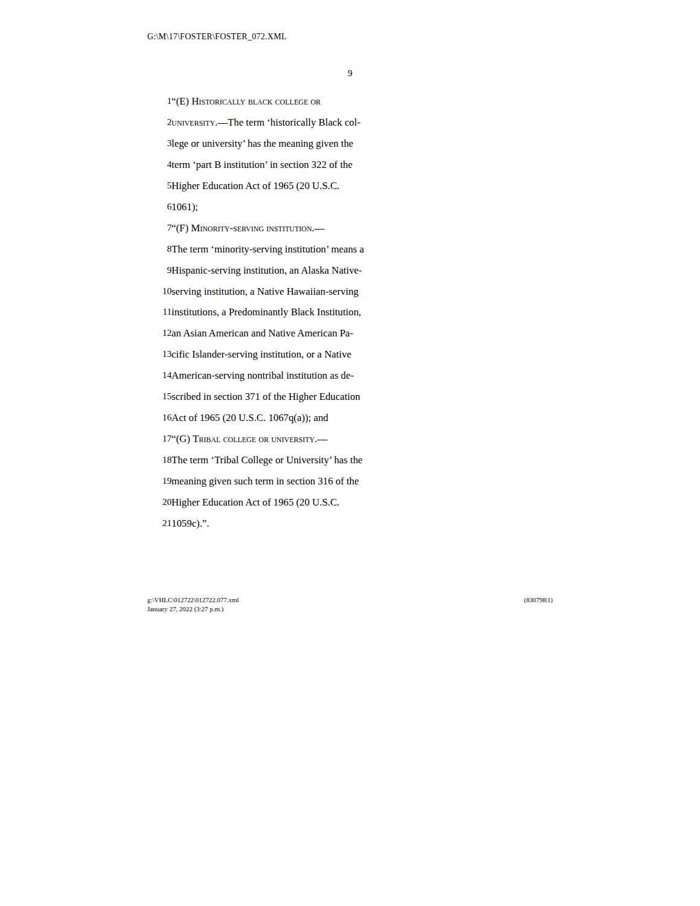G:\M\17\FOSTER\FOSTER_072.XML
9
| 1 | “(E) Historically black college or |
| 2 | university .—The term ‘historically Black col- |
| 3 | lege or university’ has the meaning given the |
| 4 | term ‘part B institution’ in section 322 of the |
| 5 | Higher Education Act of 1965 (20 U.S.C. |
| 6 | 1061); |
| 7 | “(F) Minority-serving institution .— |
| 8 | The term ‘minority-serving institution’ means a |
| 9 | Hispanic-serving institution, an Alaska Native- |
| 10 | serving institution, a Native Hawaiian-serving |
| 11 | institutions, a Predominantly Black Institution, |
| 12 | an Asian American and Native American Pa- |
| 13 | cific Islander-serving institution, or a Native |
| 14 | American-serving nontribal institution as de- |
| 15 | scribed in section 371 of the Higher Education |
| 16 | Act of 1965 (20 U.S.C. 1067q(a)); and |
| 17 | “(G) Tribal college or university .— |
| 18 | The term ‘Tribal College or University’ has the |
| 19 | meaning given such term in section 316 of the |
| 20 | Higher Education Act of 1965 (20 U.S.C. |
| 21 | 1059c).”. |
g:\VHLC\012722\012722.077.xml
January 27, 2022 (3:27 p.m.) (830798|1)